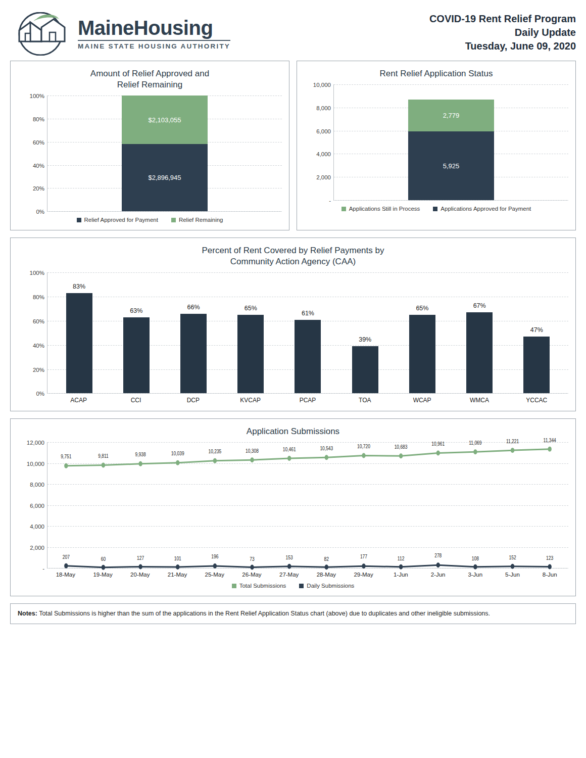MaineHousing
MAINE STATE HOUSING AUTHORITY
COVID-19 Rent Relief Program
Daily Update
Tuesday, June 09, 2020
Amount of Relief Approved and
Relief Remaining
100%
80%
60%
40%
20%
0%
$2,103,055
$2,896,945
Relief Approved for Payment Relief Remaining
Rent Relief Application Status
10,000
8,000
6,000
4,000
2,000
-
2,779
5,925
Applications Still in Process Applications Approved for Payment
Percent of Rent Covered by Relief Payments by
Community Action Agency (CAA)
100%
80%
60%
40%
20%
0%
83%
63%
66%
65%
61%
39%
65%
67%
47%
ACAP CCI DCP KVCAP PCAP TOA WCAP WMCA YCCAC
Application Submissions
12,000
10,000
8,000
6,000
4,000
2,000
-
9,751 9,811 9,938 10,039 10,235 10,308 10,461 10,543 10,720 10,683 10,961 11,069 11,221 11,344 207 60 127 101 196 73 153 82 177 112 278 108 152 123
18-May 19-May 20-May 21-May 25-May 26-May 27-May 28-May 29-May 1-Jun 2-Jun 3-Jun 5-Jun 8-Jun
Total Submissions Daily Submissions
Notes: Total Submissions is higher than the sum of the applications in the Rent Relief Application Status chart (above) due to duplicates and other ineligible submissions.